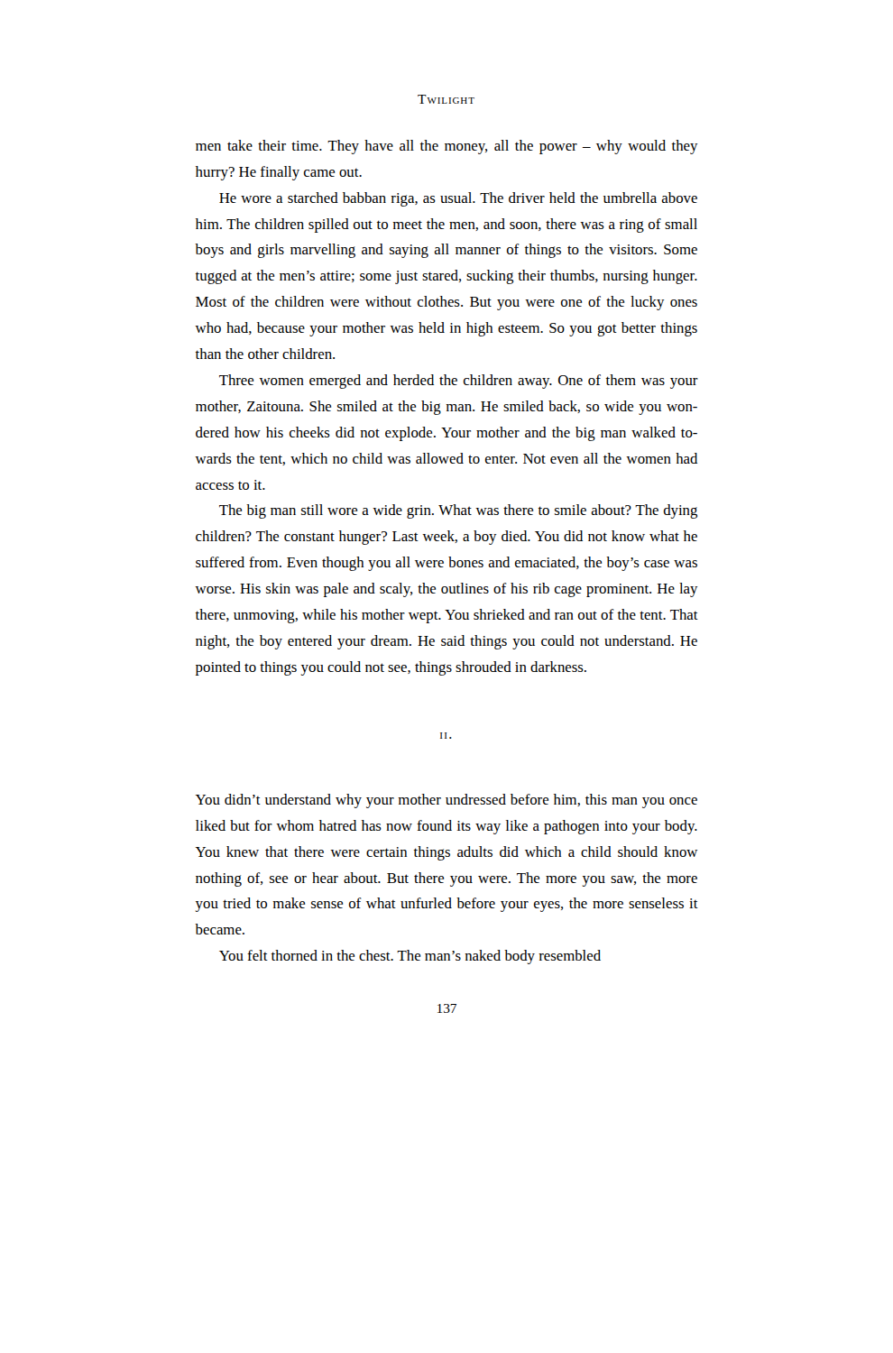Twilight
men take their time. They have all the money, all the power – why would they hurry? He finally came out.
He wore a starched babban riga, as usual. The driver held the umbrella above him. The children spilled out to meet the men, and soon, there was a ring of small boys and girls marvelling and saying all manner of things to the visitors. Some tugged at the men’s attire; some just stared, sucking their thumbs, nursing hunger. Most of the children were without clothes. But you were one of the lucky ones who had, because your mother was held in high esteem. So you got better things than the other children.
Three women emerged and herded the children away. One of them was your mother, Zaitouna. She smiled at the big man. He smiled back, so wide you wondered how his cheeks did not explode. Your mother and the big man walked towards the tent, which no child was allowed to enter. Not even all the women had access to it.
The big man still wore a wide grin. What was there to smile about? The dying children? The constant hunger? Last week, a boy died. You did not know what he suffered from. Even though you all were bones and emaciated, the boy’s case was worse. His skin was pale and scaly, the outlines of his rib cage prominent. He lay there, unmoving, while his mother wept. You shrieked and ran out of the tent. That night, the boy entered your dream. He said things you could not understand. He pointed to things you could not see, things shrouded in darkness.
ii.
You didn’t understand why your mother undressed before him, this man you once liked but for whom hatred has now found its way like a pathogen into your body. You knew that there were certain things adults did which a child should know nothing of, see or hear about. But there you were. The more you saw, the more you tried to make sense of what unfurled before your eyes, the more senseless it became.
You felt thorned in the chest. The man’s naked body resembled
137